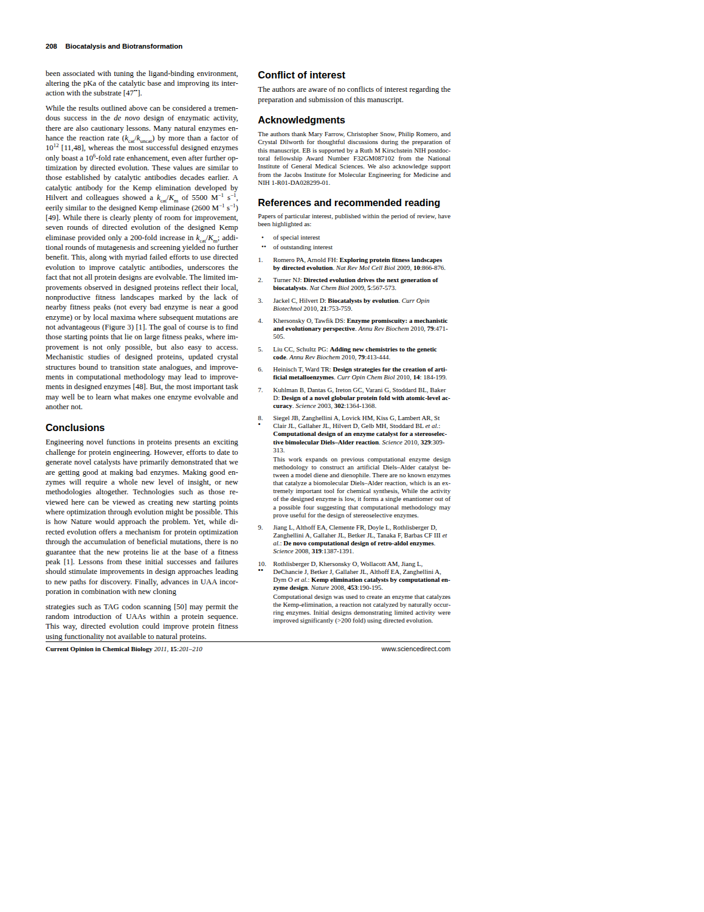208 Biocatalysis and Biotransformation
been associated with tuning the ligand-binding environment, altering the pKa of the catalytic base and improving its interaction with the substrate [47••].
While the results outlined above can be considered a tremendous success in the de novo design of enzymatic activity, there are also cautionary lessons. Many natural enzymes enhance the reaction rate (kcat/kuncat) by more than a factor of 1012 [11,48], whereas the most successful designed enzymes only boast a 106-fold rate enhancement, even after further optimization by directed evolution. These values are similar to those established by catalytic antibodies decades earlier. A catalytic antibody for the Kemp elimination developed by Hilvert and colleagues showed a kcat/Km of 5500 M−1 s−1, eerily similar to the designed Kemp eliminase (2600 M−1 s−1) [49]. While there is clearly plenty of room for improvement, seven rounds of directed evolution of the designed Kemp eliminase provided only a 200-fold increase in kcat/Km; additional rounds of mutagenesis and screening yielded no further benefit. This, along with myriad failed efforts to use directed evolution to improve catalytic antibodies, underscores the fact that not all protein designs are evolvable. The limited improvements observed in designed proteins reflect their local, nonproductive fitness landscapes marked by the lack of nearby fitness peaks (not every bad enzyme is near a good enzyme) or by local maxima where subsequent mutations are not advantageous (Figure 3) [1]. The goal of course is to find those starting points that lie on large fitness peaks, where improvement is not only possible, but also easy to access. Mechanistic studies of designed proteins, updated crystal structures bound to transition state analogues, and improvements in computational methodology may lead to improvements in designed enzymes [48]. But, the most important task may well be to learn what makes one enzyme evolvable and another not.
Conclusions
Engineering novel functions in proteins presents an exciting challenge for protein engineering. However, efforts to date to generate novel catalysts have primarily demonstrated that we are getting good at making bad enzymes. Making good enzymes will require a whole new level of insight, or new methodologies altogether. Technologies such as those reviewed here can be viewed as creating new starting points where optimization through evolution might be possible. This is how Nature would approach the problem. Yet, while directed evolution offers a mechanism for protein optimization through the accumulation of beneficial mutations, there is no guarantee that the new proteins lie at the base of a fitness peak [1]. Lessons from these initial successes and failures should stimulate improvements in design approaches leading to new paths for discovery. Finally, advances in UAA incorporation in combination with new cloning
strategies such as TAG codon scanning [50] may permit the random introduction of UAAs within a protein sequence. This way, directed evolution could improve protein fitness using functionality not available to natural proteins.
Conflict of interest
The authors are aware of no conflicts of interest regarding the preparation and submission of this manuscript.
Acknowledgments
The authors thank Mary Farrow, Christopher Snow, Philip Romero, and Crystal Dilworth for thoughtful discussions during the preparation of this manuscript. EB is supported by a Ruth M Kirschstein NIH postdoctoral fellowship Award Number F32GM087102 from the National Institute of General Medical Sciences. We also acknowledge support from the Jacobs Institute for Molecular Engineering for Medicine and NIH 1-R01-DA028299-01.
References and recommended reading
Papers of particular interest, published within the period of review, have been highlighted as:
•of special interest
••of outstanding interest
1. Romero PA, Arnold FH: Exploring protein fitness landscapes by directed evolution. Nat Rev Mol Cell Biol 2009, 10:866-876.
2. Turner NJ: Directed evolution drives the next generation of biocatalysts. Nat Chem Biol 2009, 5:567-573.
3. Jackel C, Hilvert D: Biocatalysts by evolution. Curr Opin Biotechnol 2010, 21:753-759.
4. Khersonsky O, Tawfik DS: Enzyme promiscuity: a mechanistic and evolutionary perspective. Annu Rev Biochem 2010, 79:471-505.
5. Liu CC, Schultz PG: Adding new chemistries to the genetic code. Annu Rev Biochem 2010, 79:413-444.
6. Heinisch T, Ward TR: Design strategies for the creation of artificial metalloenzymes. Curr Opin Chem Biol 2010, 14: 184-199.
7. Kuhlman B, Dantas G, Ireton GC, Varani G, Stoddard BL, Baker D: Design of a novel globular protein fold with atomic-level accuracy. Science 2003, 302:1364-1368.
8.•Siegel JB, Zanghellini A, Lovick HM, Kiss G, Lambert AR, St Clair JL, Gallaher JL, Hilvert D, Gelb MH, Stoddard BL et al.: Computational design of an enzyme catalyst for a stereoselective bimolecular Diels–Alder reaction. Science 2010, 329:309-313.
This work expands on previous computational enzyme design methodology to construct an artificial Diels–Alder catalyst between a model diene and dienophile. There are no known enzymes that catalyze a biomolecular Diels–Alder reaction, which is an extremely important tool for chemical synthesis, While the activity of the designed enzyme is low, it forms a single enantiomer out of a possible four suggesting that computational methodology may prove useful for the design of stereoselective enzymes.
9. Jiang L, Althoff EA, Clemente FR, Doyle L, Rothlisberger D, Zanghellini A, Gallaher JL, Betker JL, Tanaka F, Barbas CF III et al.: De novo computational design of retro-aldol enzymes. Science 2008, 319:1387-1391.
10.••Rothlisberger D, Khersonsky O, Wollacott AM, Jiang L, DeChancie J, Betker J, Gallaher JL, Althoff EA, Zanghellini A, Dym O et al.: Kemp elimination catalysts by computational enzyme design. Nature 2008, 453:190-195.
Computational design was used to create an enzyme that catalyzes the Kemp-elimination, a reaction not catalyzed by naturally occurring enzymes. Initial designs demonstrating limited activity were improved significantly (>200 fold) using directed evolution.
Current Opinion in Chemical Biology 2011, 15:201–210
www.sciencedirect.com